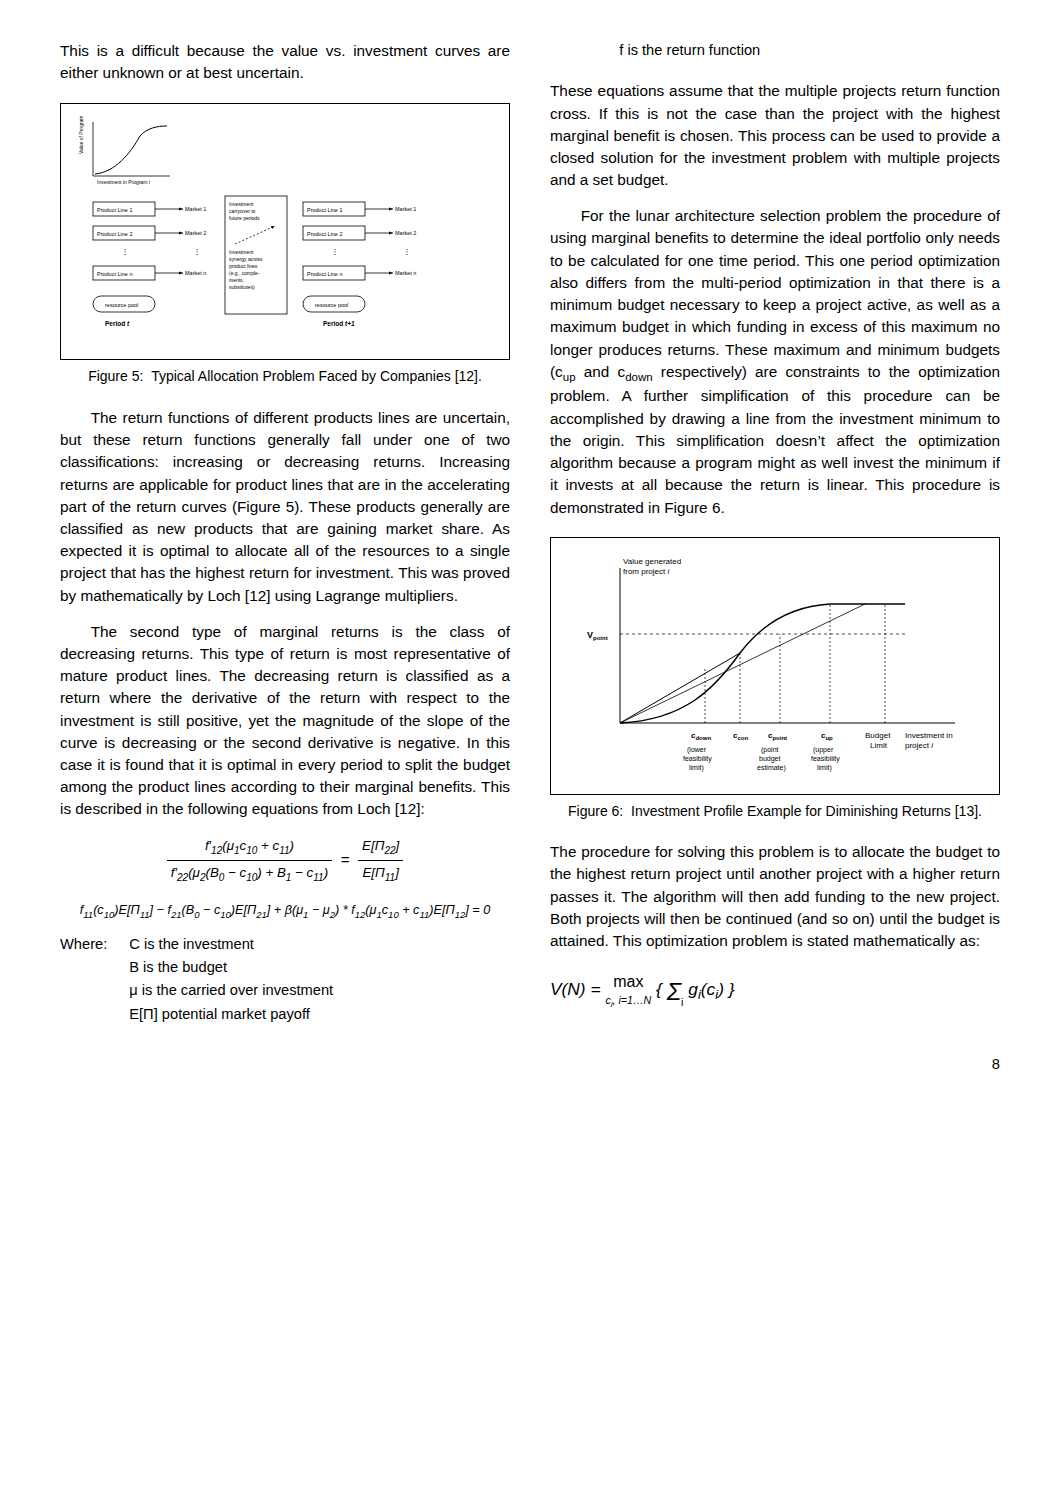This is a difficult because the value vs. investment curves are either unknown or at best uncertain.
Value of Program i Investment in Program i Product Line 1 Product Line 2 Product Line n resource pool Period t Market 1 Market 2 Market n ⋮ ⋮ Investment carryover to future periods Investment synergy across product lines (e.g., comple- ments, substitutes) Product Line 1 Product Line 2 Product Line n resource pool Period t+1 Market 1 Market 2 Market n ⋮ ⋮
Figure 5: Typical Allocation Problem Faced by Companies [12].
The return functions of different products lines are uncertain, but these return functions generally fall under one of two classifications: increasing or decreasing returns. Increasing returns are applicable for product lines that are in the accelerating part of the return curves (Figure 5). These products generally are classified as new products that are gaining market share. As expected it is optimal to allocate all of the resources to a single project that has the highest return for investment. This was proved by mathematically by Loch [12] using Lagrange multipliers.
The second type of marginal returns is the class of decreasing returns. This type of return is most representative of mature product lines. The decreasing return is classified as a return where the derivative of the return with respect to the investment is still positive, yet the magnitude of the slope of the curve is decreasing or the second derivative is negative. In this case it is found that it is optimal in every period to split the budget among the product lines according to their marginal benefits. This is described in the following equations from Loch [12]:
f′12(μ1c10 + c11) f′22(μ2(B0 − c10) + B1 − c11) = E[Π22] E[Π11]
f11(c10)E[Π11] − f21(B0 − c10)E[Π21] + β(μ1 − μ2) * f12(μ1c10 + c11)E[Π12] = 0
Where:
C is the investment
B is the budget
μ is the carried over investment
E[Π] potential market payoff
f is the return function
These equations assume that the multiple projects return function cross. If this is not the case than the project with the highest marginal benefit is chosen. This process can be used to provide a closed solution for the investment problem with multiple projects and a set budget.
For the lunar architecture selection problem the procedure of using marginal benefits to determine the ideal portfolio only needs to be calculated for one time period. This one period optimization also differs from the multi-period optimization in that there is a minimum budget necessary to keep a project active, as well as a maximum budget in which funding in excess of this maximum no longer produces returns. These maximum and minimum budgets (cup and cdown respectively) are constraints to the optimization problem. A further simplification of this procedure can be accomplished by drawing a line from the investment minimum to the origin. This simplification doesn’t affect the optimization algorithm because a program might as well invest the minimum if it invests at all because the return is linear. This procedure is demonstrated in Figure 6.
Value generated from project i Investment in project i Vpoint cdown ccon cpoint cup Budget Limit (lower feasibility limit) (point budget estimate) (upper feasibility limit)
Figure 6: Investment Profile Example for Diminishing Returns [13].
The procedure for solving this problem is to allocate the budget to the highest return project until another project with a higher return passes it. The algorithm will then add funding to the new project. Both projects will then be continued (and so on) until the budget is attained. This optimization problem is stated mathematically as:
V(N) = max ci, i=1…N { Σi gi(ci) }
8